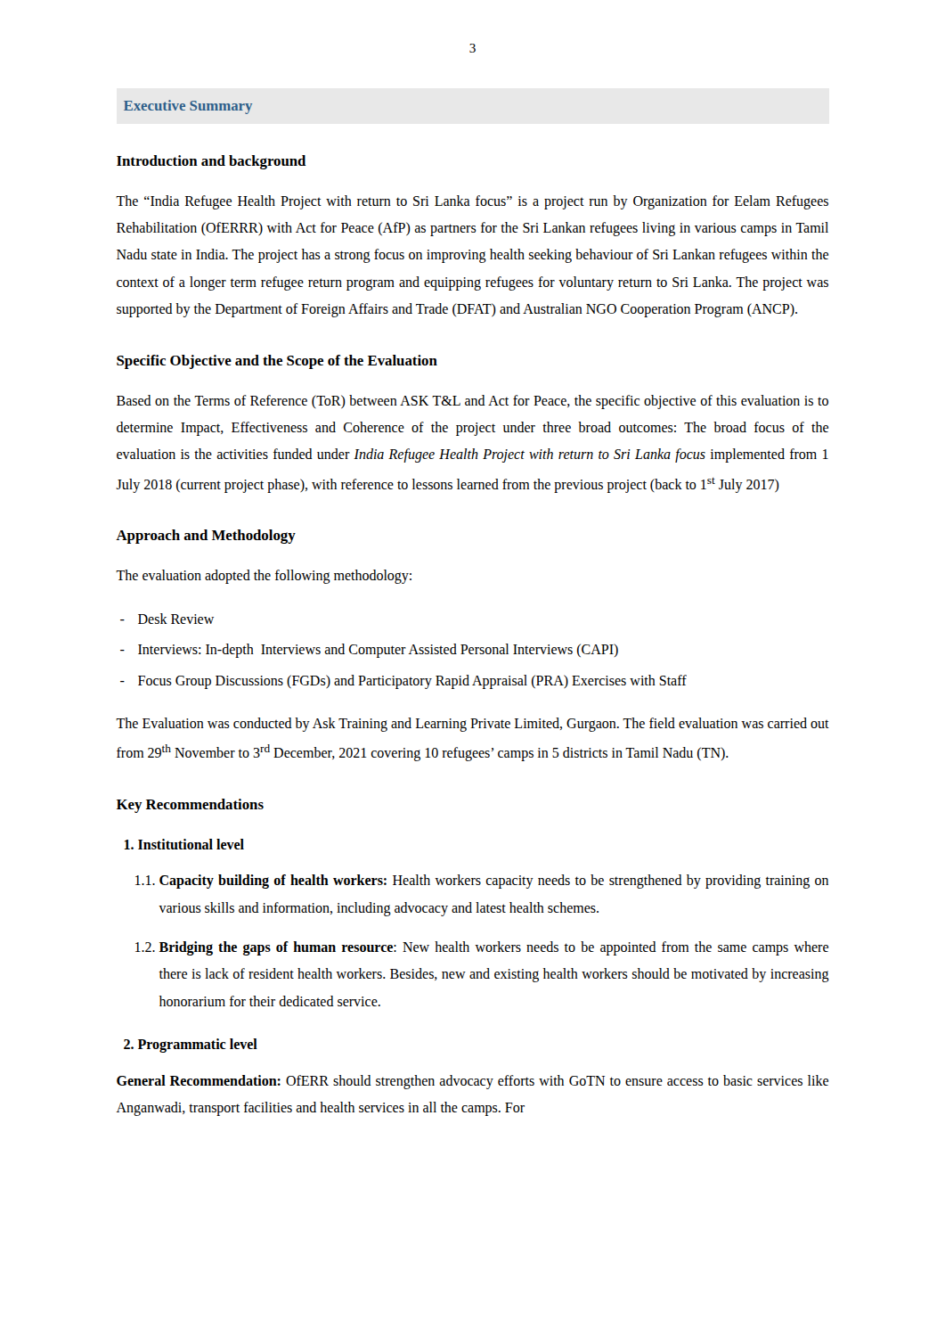3
Executive Summary
Introduction and background
The “India Refugee Health Project with return to Sri Lanka focus” is a project run by Organization for Eelam Refugees Rehabilitation (OfERRR) with Act for Peace (AfP) as partners for the Sri Lankan refugees living in various camps in Tamil Nadu state in India. The project has a strong focus on improving health seeking behaviour of Sri Lankan refugees within the context of a longer term refugee return program and equipping refugees for voluntary return to Sri Lanka. The project was supported by the Department of Foreign Affairs and Trade (DFAT) and Australian NGO Cooperation Program (ANCP).
Specific Objective and the Scope of the Evaluation
Based on the Terms of Reference (ToR) between ASK T&L and Act for Peace, the specific objective of this evaluation is to determine Impact, Effectiveness and Coherence of the project under three broad outcomes: The broad focus of the evaluation is the activities funded under India Refugee Health Project with return to Sri Lanka focus implemented from 1 July 2018 (current project phase), with reference to lessons learned from the previous project (back to 1st July 2017)
Approach and Methodology
The evaluation adopted the following methodology:
Desk Review
Interviews: In-depth Interviews and Computer Assisted Personal Interviews (CAPI)
Focus Group Discussions (FGDs) and Participatory Rapid Appraisal (PRA) Exercises with Staff
The Evaluation was conducted by Ask Training and Learning Private Limited, Gurgaon. The field evaluation was carried out from 29th November to 3rd December, 2021 covering 10 refugees’ camps in 5 districts in Tamil Nadu (TN).
Key Recommendations
Institutional level
1.1. Capacity building of health workers: Health workers capacity needs to be strengthened by providing training on various skills and information, including advocacy and latest health schemes.
1.2. Bridging the gaps of human resource: New health workers needs to be appointed from the same camps where there is lack of resident health workers. Besides, new and existing health workers should be motivated by increasing honorarium for their dedicated service.
Programmatic level
General Recommendation: OfERR should strengthen advocacy efforts with GoTN to ensure access to basic services like Anganwadi, transport facilities and health services in all the camps. For